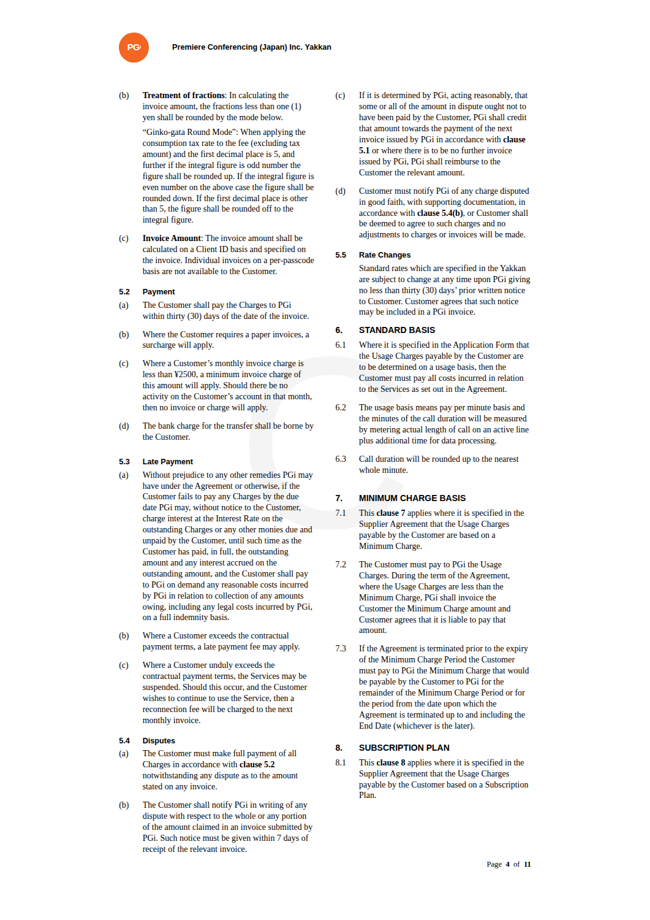C
PGi
Premiere Conferencing (Japan) Inc. Yakkan
(b)
Treatment of fractions: In calculating the invoice amount, the fractions less than one (1) yen shall be rounded by the mode below.
“Ginko-gata Round Mode”: When applying the consumption tax rate to the fee (excluding tax amount) and the first decimal place is 5, and further if the integral figure is odd number the figure shall be rounded up. If the integral figure is even number on the above case the figure shall be rounded down. If the first decimal place is other than 5, the figure shall be rounded off to the integral figure.
(c)
Invoice Amount: The invoice amount shall be calculated on a Client ID basis and specified on the invoice. Individual invoices on a per-passcode basis are not available to the Customer.
5.2
Payment
(a)
The Customer shall pay the Charges to PGi within thirty (30) days of the date of the invoice.
(b)
Where the Customer requires a paper invoices, a surcharge will apply.
(c)
Where a Customer’s monthly invoice charge is less than ¥2500, a minimum invoice charge of this amount will apply. Should there be no activity on the Customer’s account in that month, then no invoice or charge will apply.
(d)
The bank charge for the transfer shall be borne by the Customer.
5.3
Late Payment
(a)
Without prejudice to any other remedies PGi may have under the Agreement or otherwise, if the Customer fails to pay any Charges by the due date PGi may, without notice to the Customer, charge interest at the Interest Rate on the outstanding Charges or any other monies due and unpaid by the Customer, until such time as the Customer has paid, in full, the outstanding amount and any interest accrued on the outstanding amount, and the Customer shall pay to PGi on demand any reasonable costs incurred by PGi in relation to collection of any amounts owing, including any legal costs incurred by PGi, on a full indemnity basis.
(b)
Where a Customer exceeds the contractual payment terms, a late payment fee may apply.
(c)
Where a Customer unduly exceeds the contractual payment terms, the Services may be suspended. Should this occur, and the Customer wishes to continue to use the Service, then a reconnection fee will be charged to the next monthly invoice.
5.4
Disputes
(a)
The Customer must make full payment of all Charges in accordance with clause 5.2 notwithstanding any dispute as to the amount stated on any invoice.
(b)
The Customer shall notify PGi in writing of any dispute with respect to the whole or any portion of the amount claimed in an invoice submitted by PGi. Such notice must be given within 7 days of receipt of the relevant invoice.
(c)
If it is determined by PGi, acting reasonably, that some or all of the amount in dispute ought not to have been paid by the Customer, PGi shall credit that amount towards the payment of the next invoice issued by PGi in accordance with clause 5.1 or where there is to be no further invoice issued by PGi, PGi shall reimburse to the Customer the relevant amount.
(d)
Customer must notify PGi of any charge disputed in good faith, with supporting documentation, in accordance with clause 5.4(b), or Customer shall be deemed to agree to such charges and no adjustments to charges or invoices will be made.
5.5
Rate Changes
Standard rates which are specified in the Yakkan are subject to change at any time upon PGi giving no less than thirty (30) days’ prior written notice to Customer. Customer agrees that such notice may be included in a PGi invoice.
6.
STANDARD BASIS
6.1
Where it is specified in the Application Form that the Usage Charges payable by the Customer are to be determined on a usage basis, then the Customer must pay all costs incurred in relation to the Services as set out in the Agreement.
6.2
The usage basis means pay per minute basis and the minutes of the call duration will be measured by metering actual length of call on an active line plus additional time for data processing.
6.3
Call duration will be rounded up to the nearest whole minute.
7.
MINIMUM CHARGE BASIS
7.1
This clause 7 applies where it is specified in the Supplier Agreement that the Usage Charges payable by the Customer are based on a Minimum Charge.
7.2
The Customer must pay to PGi the Usage Charges. During the term of the Agreement, where the Usage Charges are less than the Minimum Charge, PGi shall invoice the Customer the Minimum Charge amount and Customer agrees that it is liable to pay that amount.
7.3
If the Agreement is terminated prior to the expiry of the Minimum Charge Period the Customer must pay to PGi the Minimum Charge that would be payable by the Customer to PGi for the remainder of the Minimum Charge Period or for the period from the date upon which the Agreement is terminated up to and including the End Date (whichever is the later).
8.
SUBSCRIPTION PLAN
8.1
This clause 8 applies where it is specified in the Supplier Agreement that the Usage Charges payable by the Customer based on a Subscription Plan.
Page 4 of 11